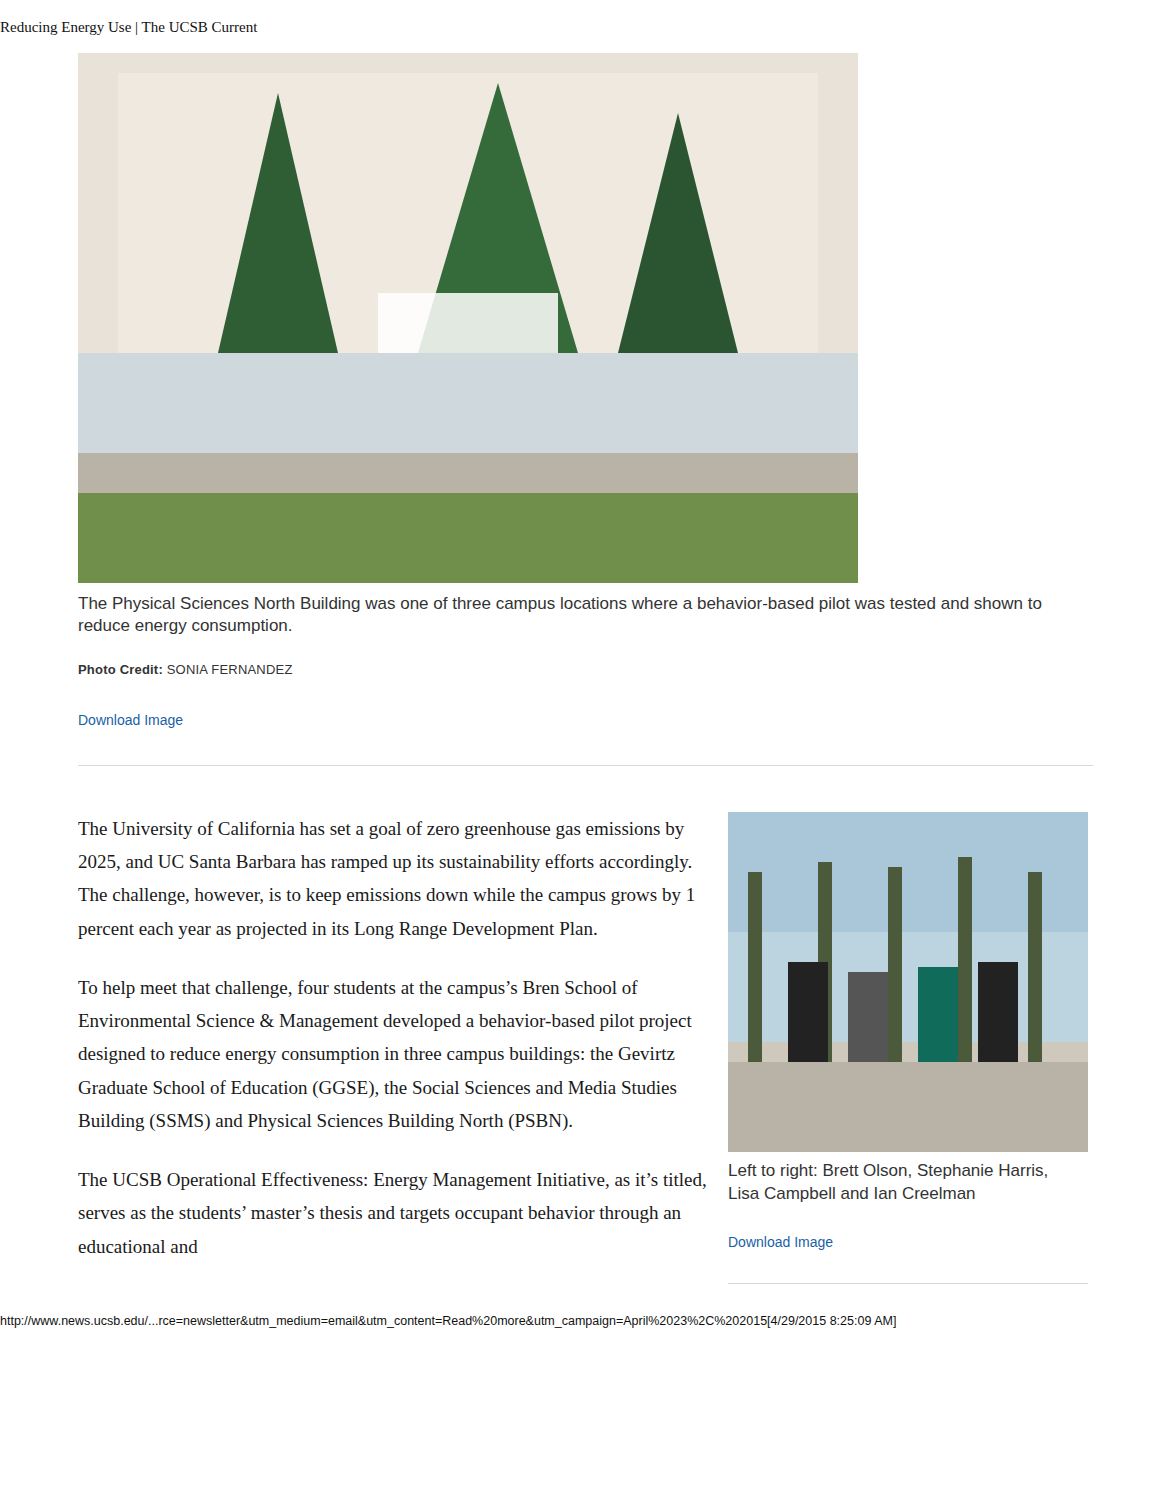Reducing Energy Use | The UCSB Current
The Physical Sciences North Building was one of three campus locations where a behavior-based pilot was tested and shown to reduce energy consumption.
Photo Credit: SONIA FERNANDEZ
Download Image
Left to right: Brett Olson, Stephanie Harris, Lisa Campbell and Ian Creelman
Download Image
The University of California has set a goal of zero greenhouse gas emissions by 2025, and UC Santa Barbara has ramped up its sustainability efforts accordingly. The challenge, however, is to keep emissions down while the campus grows by 1 percent each year as projected in its Long Range Development Plan.
To help meet that challenge, four students at the campus’s Bren School of Environmental Science & Management developed a behavior-based pilot project designed to reduce energy consumption in three campus buildings: the Gevirtz Graduate School of Education (GGSE), the Social Sciences and Media Studies Building (SSMS) and Physical Sciences Building North (PSBN).
The UCSB Operational Effectiveness: Energy Management Initiative, as it’s titled, serves as the students’ master’s thesis and targets occupant behavior through an educational and
http://www.news.ucsb.edu/...rce=newsletter&utm_medium=email&utm_content=Read%20more&utm_campaign=April%2023%2C%202015[4/29/2015 8:25:09 AM]